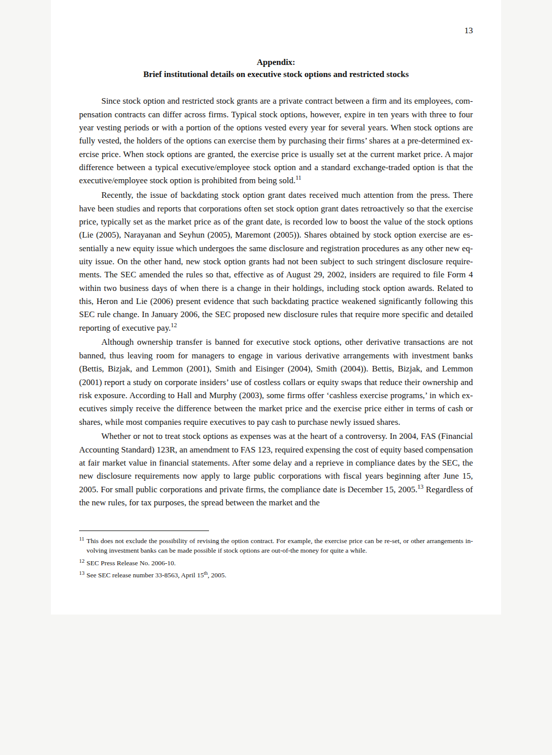13
Appendix: Brief institutional details on executive stock options and restricted stocks
Since stock option and restricted stock grants are a private contract between a firm and its employees, compensation contracts can differ across firms. Typical stock options, however, expire in ten years with three to four year vesting periods or with a portion of the options vested every year for several years. When stock options are fully vested, the holders of the options can exercise them by purchasing their firms’ shares at a pre-determined exercise price. When stock options are granted, the exercise price is usually set at the current market price. A major difference between a typical executive/employee stock option and a standard exchange-traded option is that the executive/employee stock option is prohibited from being sold.11
Recently, the issue of backdating stock option grant dates received much attention from the press. There have been studies and reports that corporations often set stock option grant dates retroactively so that the exercise price, typically set as the market price as of the grant date, is recorded low to boost the value of the stock options (Lie (2005), Narayanan and Seyhun (2005), Maremont (2005)). Shares obtained by stock option exercise are essentially a new equity issue which undergoes the same disclosure and registration procedures as any other new equity issue. On the other hand, new stock option grants had not been subject to such stringent disclosure requirements. The SEC amended the rules so that, effective as of August 29, 2002, insiders are required to file Form 4 within two business days of when there is a change in their holdings, including stock option awards. Related to this, Heron and Lie (2006) present evidence that such backdating practice weakened significantly following this SEC rule change. In January 2006, the SEC proposed new disclosure rules that require more specific and detailed reporting of executive pay.12
Although ownership transfer is banned for executive stock options, other derivative transactions are not banned, thus leaving room for managers to engage in various derivative arrangements with investment banks (Bettis, Bizjak, and Lemmon (2001), Smith and Eisinger (2004), Smith (2004)). Bettis, Bizjak, and Lemmon (2001) report a study on corporate insiders’ use of costless collars or equity swaps that reduce their ownership and risk exposure. According to Hall and Murphy (2003), some firms offer ‘cashless exercise programs,’ in which executives simply receive the difference between the market price and the exercise price either in terms of cash or shares, while most companies require executives to pay cash to purchase newly issued shares.
Whether or not to treat stock options as expenses was at the heart of a controversy. In 2004, FAS (Financial Accounting Standard) 123R, an amendment to FAS 123, required expensing the cost of equity based compensation at fair market value in financial statements. After some delay and a reprieve in compliance dates by the SEC, the new disclosure requirements now apply to large public corporations with fiscal years beginning after June 15, 2005. For small public corporations and private firms, the compliance date is December 15, 2005.13 Regardless of the new rules, for tax purposes, the spread between the market and the
11 This does not exclude the possibility of revising the option contract. For example, the exercise price can be re-set, or other arrangements involving investment banks can be made possible if stock options are out-of-the money for quite a while.
12 SEC Press Release No. 2006-10.
13 See SEC release number 33-8563, April 15th, 2005.